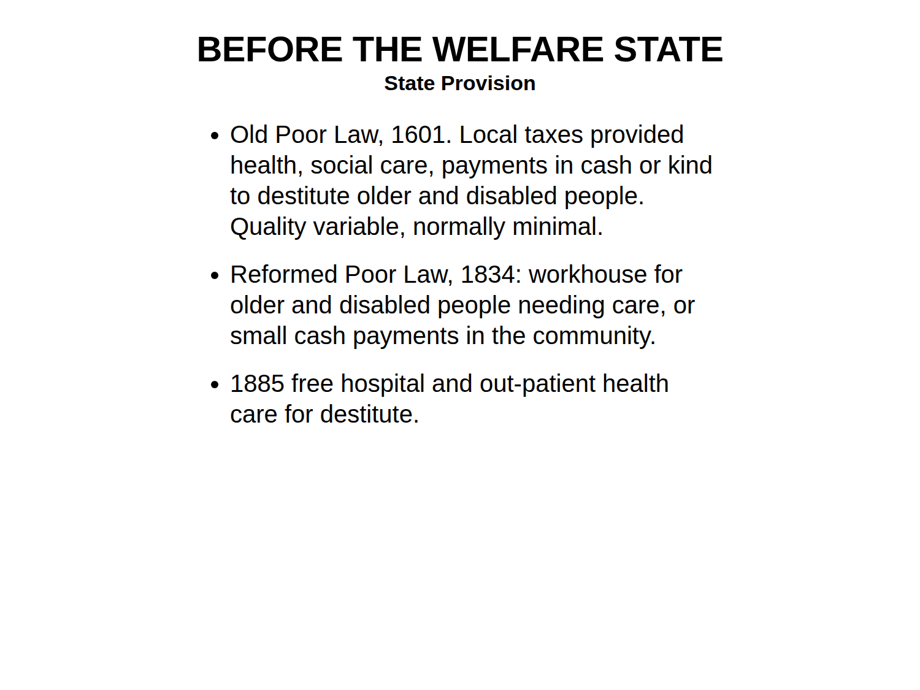BEFORE THE WELFARE STATE
State Provision
Old Poor Law, 1601. Local taxes provided health, social care, payments in cash or kind to destitute older and disabled people. Quality variable, normally minimal.
Reformed Poor Law, 1834: workhouse for older and disabled people needing care, or small cash payments in the community.
1885 free hospital and out-patient health care for destitute.